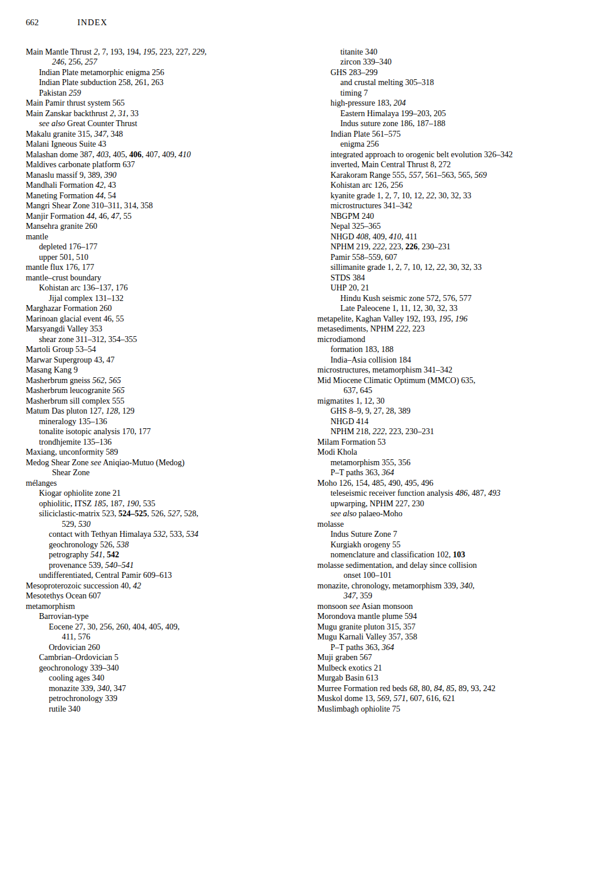662 INDEX
Main Mantle Thrust 2, 7, 193, 194, 195, 223, 227, 229,
246, 256, 257
Indian Plate metamorphic enigma 256
Indian Plate subduction 258, 261, 263
Pakistan 259
Main Pamir thrust system 565
Main Zanskar backthrust 2, 31, 33
see also Great Counter Thrust
Makalu granite 315, 347, 348
Malani Igneous Suite 43
Malashan dome 387, 403, 405, 406, 407, 409, 410
Maldives carbonate platform 637
Manaslu massif 9, 389, 390
Mandhali Formation 42, 43
Maneting Formation 44, 54
Mangri Shear Zone 310–311, 314, 358
Manjir Formation 44, 46, 47, 55
Mansehra granite 260
mantle
depleted 176–177
upper 501, 510
mantle flux 176, 177
mantle–crust boundary
Kohistan arc 136–137, 176
Jijal complex 131–132
Marghazar Formation 260
Marinoan glacial event 46, 55
Marsyangdi Valley 353
shear zone 311–312, 354–355
Martoli Group 53–54
Marwar Supergroup 43, 47
Masang Kang 9
Masherbrum gneiss 562, 565
Masherbrum leucogranite 565
Masherbrum sill complex 555
Matum Das pluton 127, 128, 129
mineralogy 135–136
tonalite isotopic analysis 170, 177
trondhjemite 135–136
Maxiang, unconformity 589
Medog Shear Zone see Aniqiao-Mutuo (Medog)
Shear Zone
mélanges
Kiogar ophiolite zone 21
ophiolitic, ITSZ 185, 187, 190, 535
siliciclastic-matrix 523, 524–525, 526, 527, 528,
529, 530
contact with Tethyan Himalaya 532, 533, 534
geochronology 526, 538
petrography 541, 542
provenance 539, 540–541
undifferentiated, Central Pamir 609–613
Mesoproterozoic succession 40, 42
Mesotethys Ocean 607
metamorphism
Barrovian-type
Eocene 27, 30, 256, 260, 404, 405, 409,
411, 576
Ordovician 260
Cambrian–Ordovician 5
geochronology 339–340
cooling ages 340
monazite 339, 340, 347
petrochronology 339
rutile 340
titanite 340
zircon 339–340
GHS 283–299
and crustal melting 305–318
timing 7
high-pressure 183, 204
Eastern Himalaya 199–203, 205
Indus suture zone 186, 187–188
Indian Plate 561–575
enigma 256
integrated approach to orogenic belt evolution 326–342
inverted, Main Central Thrust 8, 272
Karakoram Range 555, 557, 561–563, 565, 569
Kohistan arc 126, 256
kyanite grade 1, 2, 7, 10, 12, 22, 30, 32, 33
microstructures 341–342
NBGPM 240
Nepal 325–365
NHGD 408, 409, 410, 411
NPHM 219, 222, 223, 226, 230–231
Pamir 558–559, 607
sillimanite grade 1, 2, 7, 10, 12, 22, 30, 32, 33
STDS 384
UHP 20, 21
Hindu Kush seismic zone 572, 576, 577
Late Paleocene 1, 11, 12, 30, 32, 33
metapelite, Kaghan Valley 192, 193, 195, 196
metasediments, NPHM 222, 223
microdiamond
formation 183, 188
India–Asia collision 184
microstructures, metamorphism 341–342
Mid Miocene Climatic Optimum (MMCO) 635,
637, 645
migmatites 1, 12, 30
GHS 8–9, 9, 27, 28, 389
NHGD 414
NPHM 218, 222, 223, 230–231
Milam Formation 53
Modi Khola
metamorphism 355, 356
P–T paths 363, 364
Moho 126, 154, 485, 490, 495, 496
teleseismic receiver function analysis 486, 487, 493
upwarping, NPHM 227, 230
see also palaeo-Moho
molasse
Indus Suture Zone 7
Kurgiakh orogeny 55
nomenclature and classification 102, 103
molasse sedimentation, and delay since collision
onset 100–101
monazite, chronology, metamorphism 339, 340,
347, 359
monsoon see Asian monsoon
Morondova mantle plume 594
Mugu granite pluton 315, 357
Mugu Karnali Valley 357, 358
P–T paths 363, 364
Muji graben 567
Mulbeck exotics 21
Murgab Basin 613
Murree Formation red beds 68, 80, 84, 85, 89, 93, 242
Muskol dome 13, 569, 571, 607, 616, 621
Muslimbagh ophiolite 75